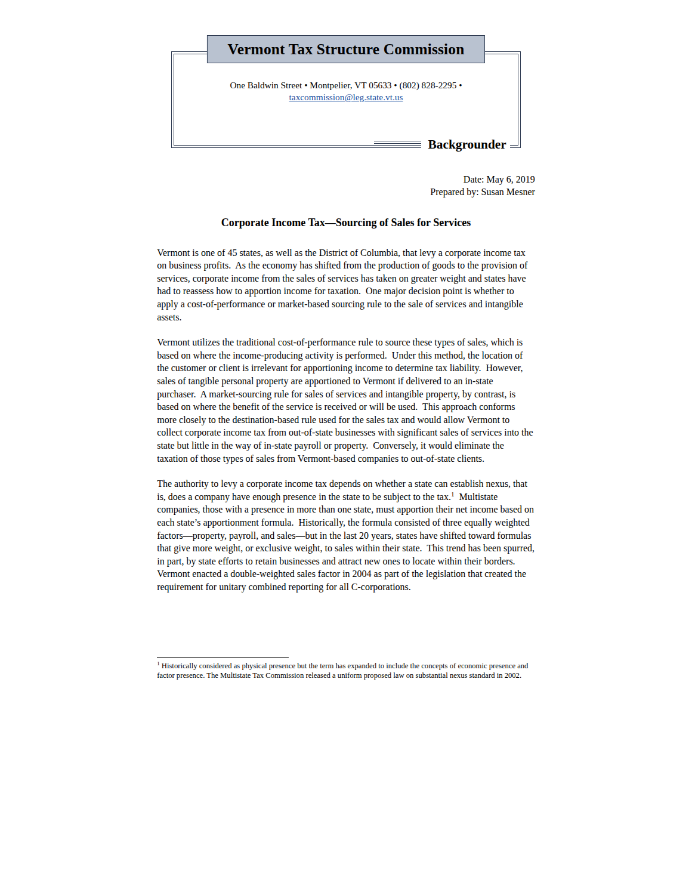Vermont Tax Structure Commission
One Baldwin Street • Montpelier, VT 05633 • (802) 828-2295 • taxcommission@leg.state.vt.us
Backgrounder
Date: May 6, 2019
Prepared by: Susan Mesner
Corporate Income Tax—Sourcing of Sales for Services
Vermont is one of 45 states, as well as the District of Columbia, that levy a corporate income tax on business profits. As the economy has shifted from the production of goods to the provision of services, corporate income from the sales of services has taken on greater weight and states have had to reassess how to apportion income for taxation. One major decision point is whether to apply a cost-of-performance or market-based sourcing rule to the sale of services and intangible assets.
Vermont utilizes the traditional cost-of-performance rule to source these types of sales, which is based on where the income-producing activity is performed. Under this method, the location of the customer or client is irrelevant for apportioning income to determine tax liability. However, sales of tangible personal property are apportioned to Vermont if delivered to an in-state purchaser. A market-sourcing rule for sales of services and intangible property, by contrast, is based on where the benefit of the service is received or will be used. This approach conforms more closely to the destination-based rule used for the sales tax and would allow Vermont to collect corporate income tax from out-of-state businesses with significant sales of services into the state but little in the way of in-state payroll or property. Conversely, it would eliminate the taxation of those types of sales from Vermont-based companies to out-of-state clients.
The authority to levy a corporate income tax depends on whether a state can establish nexus, that is, does a company have enough presence in the state to be subject to the tax.1 Multistate companies, those with a presence in more than one state, must apportion their net income based on each state’s apportionment formula. Historically, the formula consisted of three equally weighted factors—property, payroll, and sales—but in the last 20 years, states have shifted toward formulas that give more weight, or exclusive weight, to sales within their state. This trend has been spurred, in part, by state efforts to retain businesses and attract new ones to locate within their borders. Vermont enacted a double-weighted sales factor in 2004 as part of the legislation that created the requirement for unitary combined reporting for all C-corporations.
1 Historically considered as physical presence but the term has expanded to include the concepts of economic presence and factor presence. The Multistate Tax Commission released a uniform proposed law on substantial nexus standard in 2002.